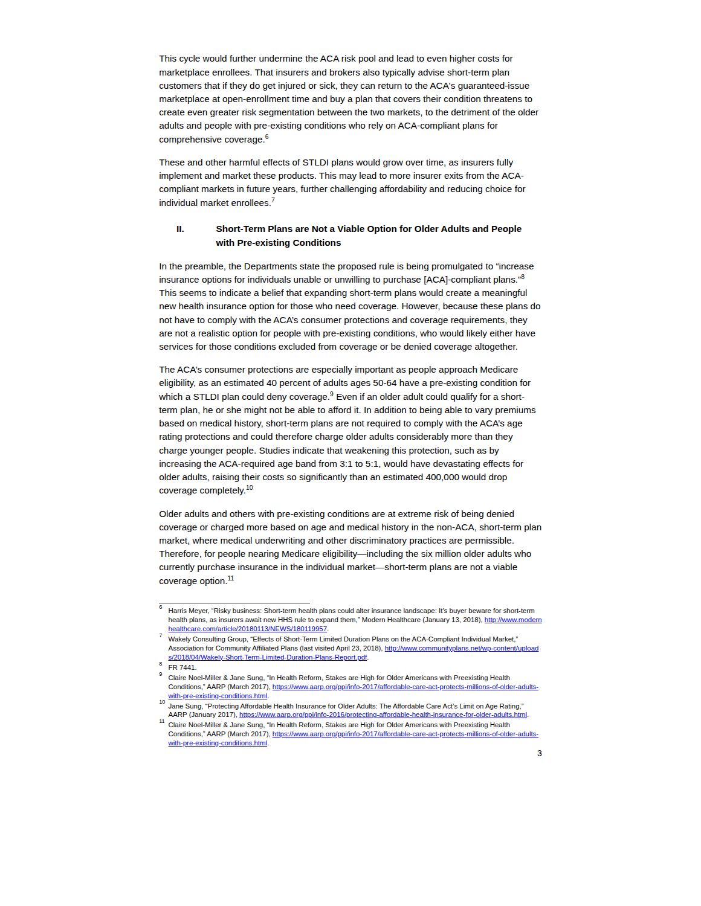This cycle would further undermine the ACA risk pool and lead to even higher costs for marketplace enrollees. That insurers and brokers also typically advise short-term plan customers that if they do get injured or sick, they can return to the ACA's guaranteed-issue marketplace at open-enrollment time and buy a plan that covers their condition threatens to create even greater risk segmentation between the two markets, to the detriment of the older adults and people with pre-existing conditions who rely on ACA-compliant plans for comprehensive coverage.6
These and other harmful effects of STLDI plans would grow over time, as insurers fully implement and market these products. This may lead to more insurer exits from the ACA-compliant markets in future years, further challenging affordability and reducing choice for individual market enrollees.7
II. Short-Term Plans are Not a Viable Option for Older Adults and People with Pre-existing Conditions
In the preamble, the Departments state the proposed rule is being promulgated to “increase insurance options for individuals unable or unwilling to purchase [ACA]-compliant plans.”8 This seems to indicate a belief that expanding short-term plans would create a meaningful new health insurance option for those who need coverage. However, because these plans do not have to comply with the ACA’s consumer protections and coverage requirements, they are not a realistic option for people with pre-existing conditions, who would likely either have services for those conditions excluded from coverage or be denied coverage altogether.
The ACA’s consumer protections are especially important as people approach Medicare eligibility, as an estimated 40 percent of adults ages 50-64 have a pre-existing condition for which a STLDI plan could deny coverage.9 Even if an older adult could qualify for a short-term plan, he or she might not be able to afford it. In addition to being able to vary premiums based on medical history, short-term plans are not required to comply with the ACA’s age rating protections and could therefore charge older adults considerably more than they charge younger people. Studies indicate that weakening this protection, such as by increasing the ACA-required age band from 3:1 to 5:1, would have devastating effects for older adults, raising their costs so significantly than an estimated 400,000 would drop coverage completely.10
Older adults and others with pre-existing conditions are at extreme risk of being denied coverage or charged more based on age and medical history in the non-ACA, short-term plan market, where medical underwriting and other discriminatory practices are permissible. Therefore, for people nearing Medicare eligibility—including the six million older adults who currently purchase insurance in the individual market—short-term plans are not a viable coverage option.11
6 Harris Meyer, “Risky business: Short-term health plans could alter insurance landscape: It's buyer beware for short-term health plans, as insurers await new HHS rule to expand them,” Modern Healthcare (January 13, 2018), http://www.modernhealthcare.com/article/20180113/NEWS/180119957.
7 Wakely Consulting Group, “Effects of Short-Term Limited Duration Plans on the ACA-Compliant Individual Market,” Association for Community Affiliated Plans (last visited April 23, 2018), http://www.communityplans.net/wp-content/uploads/2018/04/Wakely-Short-Term-Limited-Duration-Plans-Report.pdf.
8 FR 7441.
9 Claire Noel-Miller & Jane Sung, “In Health Reform, Stakes are High for Older Americans with Preexisting Health Conditions,” AARP (March 2017), https://www.aarp.org/ppi/info-2017/affordable-care-act-protects-millions-of-older-adults-with-pre-existing-conditions.html.
10 Jane Sung, “Protecting Affordable Health Insurance for Older Adults: The Affordable Care Act’s Limit on Age Rating,” AARP (January 2017), https://www.aarp.org/ppi/info-2016/protecting-affordable-health-insurance-for-older-adults.html.
11 Claire Noel-Miller & Jane Sung, “In Health Reform, Stakes are High for Older Americans with Preexisting Health Conditions,” AARP (March 2017), https://www.aarp.org/ppi/info-2017/affordable-care-act-protects-millions-of-older-adults-with-pre-existing-conditions.html.
3